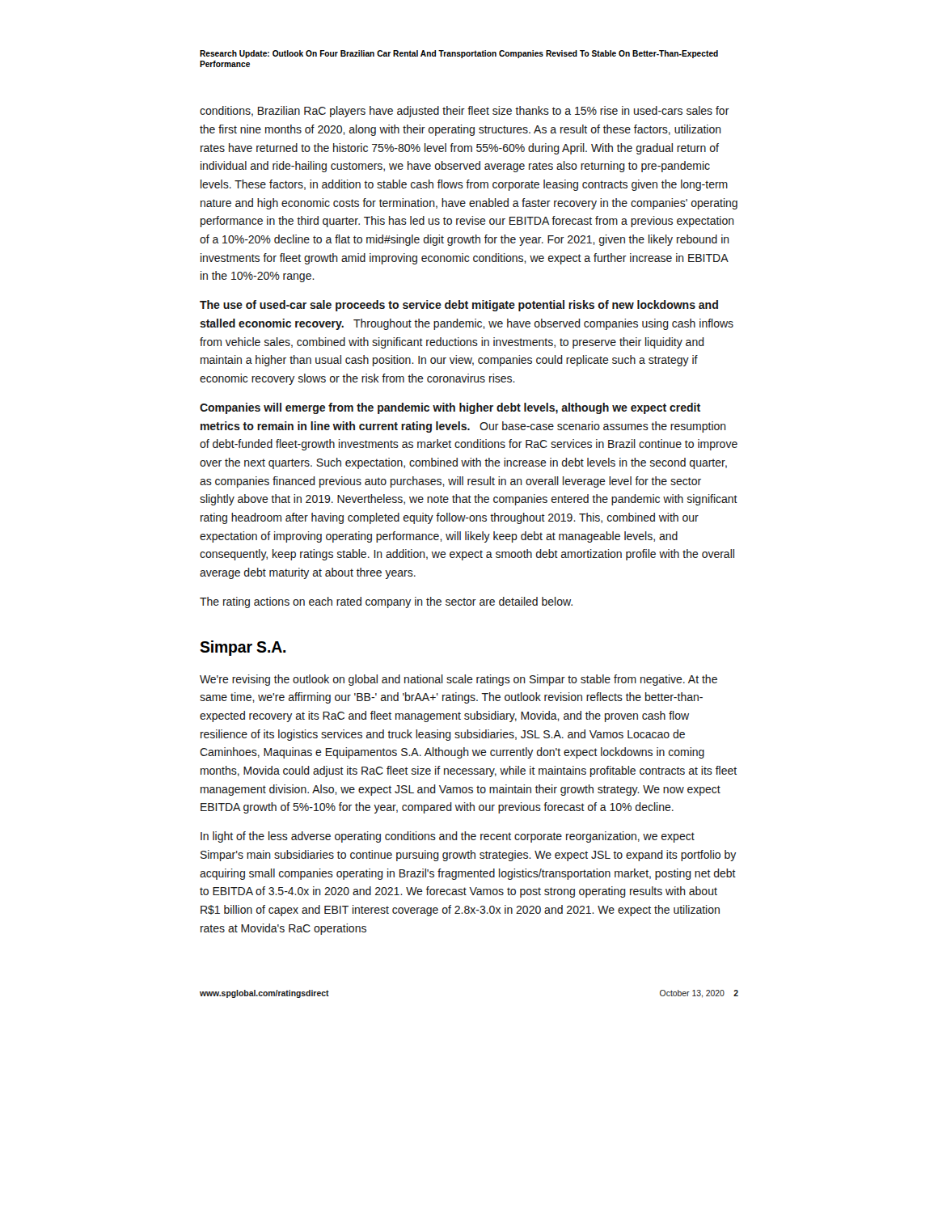Research Update: Outlook On Four Brazilian Car Rental And Transportation Companies Revised To Stable On Better-Than-Expected Performance
conditions, Brazilian RaC players have adjusted their fleet size thanks to a 15% rise in used-cars sales for the first nine months of 2020, along with their operating structures. As a result of these factors, utilization rates have returned to the historic 75%-80% level from 55%-60% during April. With the gradual return of individual and ride-hailing customers, we have observed average rates also returning to pre-pandemic levels. These factors, in addition to stable cash flows from corporate leasing contracts given the long-term nature and high economic costs for termination, have enabled a faster recovery in the companies' operating performance in the third quarter. This has led us to revise our EBITDA forecast from a previous expectation of a 10%-20% decline to a flat to mid#single digit growth for the year. For 2021, given the likely rebound in investments for fleet growth amid improving economic conditions, we expect a further increase in EBITDA in the 10%-20% range.
The use of used-car sale proceeds to service debt mitigate potential risks of new lockdowns and stalled economic recovery. Throughout the pandemic, we have observed companies using cash inflows from vehicle sales, combined with significant reductions in investments, to preserve their liquidity and maintain a higher than usual cash position. In our view, companies could replicate such a strategy if economic recovery slows or the risk from the coronavirus rises.
Companies will emerge from the pandemic with higher debt levels, although we expect credit metrics to remain in line with current rating levels. Our base-case scenario assumes the resumption of debt-funded fleet-growth investments as market conditions for RaC services in Brazil continue to improve over the next quarters. Such expectation, combined with the increase in debt levels in the second quarter, as companies financed previous auto purchases, will result in an overall leverage level for the sector slightly above that in 2019. Nevertheless, we note that the companies entered the pandemic with significant rating headroom after having completed equity follow-ons throughout 2019. This, combined with our expectation of improving operating performance, will likely keep debt at manageable levels, and consequently, keep ratings stable. In addition, we expect a smooth debt amortization profile with the overall average debt maturity at about three years.
The rating actions on each rated company in the sector are detailed below.
Simpar S.A.
We're revising the outlook on global and national scale ratings on Simpar to stable from negative. At the same time, we're affirming our 'BB-' and 'brAA+' ratings. The outlook revision reflects the better-than-expected recovery at its RaC and fleet management subsidiary, Movida, and the proven cash flow resilience of its logistics services and truck leasing subsidiaries, JSL S.A. and Vamos Locacao de Caminhoes, Maquinas e Equipamentos S.A. Although we currently don't expect lockdowns in coming months, Movida could adjust its RaC fleet size if necessary, while it maintains profitable contracts at its fleet management division. Also, we expect JSL and Vamos to maintain their growth strategy. We now expect EBITDA growth of 5%-10% for the year, compared with our previous forecast of a 10% decline.
In light of the less adverse operating conditions and the recent corporate reorganization, we expect Simpar's main subsidiaries to continue pursuing growth strategies. We expect JSL to expand its portfolio by acquiring small companies operating in Brazil's fragmented logistics/transportation market, posting net debt to EBITDA of 3.5-4.0x in 2020 and 2021. We forecast Vamos to post strong operating results with about R$1 billion of capex and EBIT interest coverage of 2.8x-3.0x in 2020 and 2021. We expect the utilization rates at Movida's RaC operations
www.spglobal.com/ratingsdirect October 13, 20202